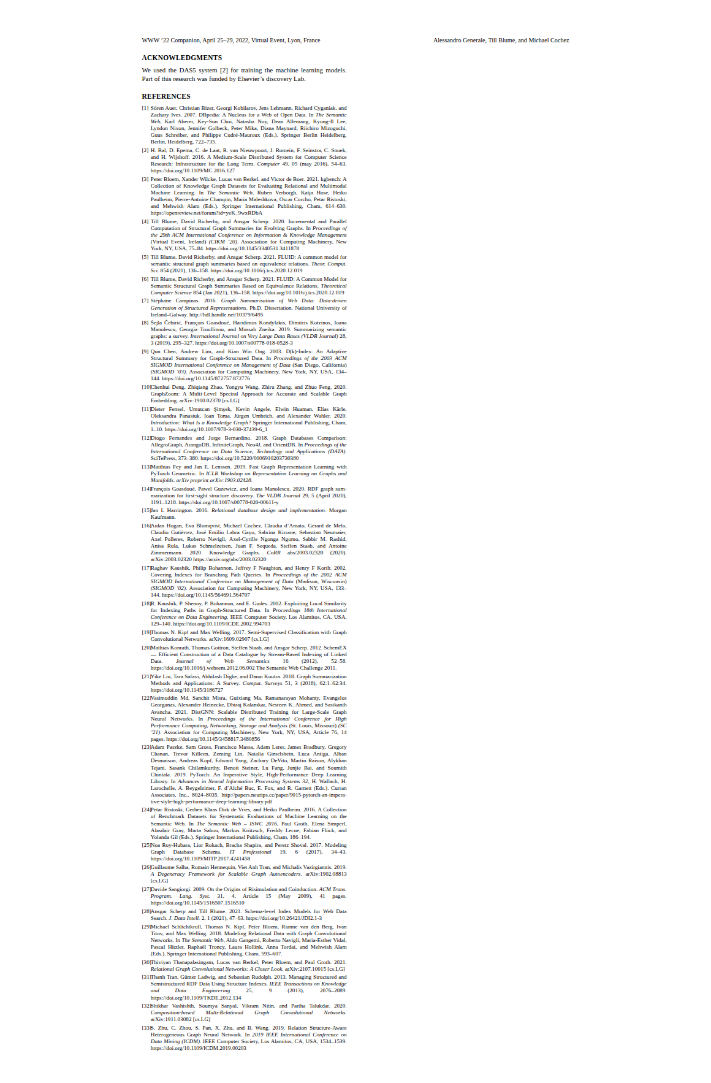WWW ’22 Companion, April 25–29, 2022, Virtual Event, Lyon, France
Alessandro Generale, Till Blume, and Michael Cochez
Acknowledgments
We used the DAS5 system [2] for training the machine learning models. Part of this research was funded by Elsevier’s discovery Lab.
References
[1] Sören Auer, Christian Bizer, Georgi Kobilarov, Jens Lehmann, Richard Cyganiak, and Zachary Ives. 2007. DBpedia: A Nucleus for a Web of Open Data. In The Semantic Web, Karl Aberer, Key-Sun Choi, Natasha Noy, Dean Allemang, Kyung-Il Lee, Lyndon Nixon, Jennifer Golbeck, Peter Mika, Diana Maynard, Riichiro Mizoguchi, Guus Schreiber, and Philippe Cudré-Mauroux (Eds.). Springer Berlin Heidelberg, Berlin, Heidelberg, 722–735.
[2] H. Bal, D. Epema, C. de Laat, R. van Nieuwpoort, J. Romein, F. Seinstra, C. Snoek, and H. Wijshoff. 2016. A Medium-Scale Distributed System for Computer Science Research: Infrastructure for the Long Term. Computer 49, 05 (may 2016), 54–63. https://doi.org/10.1109/MC.2016.127
[3] Peter Bloem, Xander Wilcke, Lucas van Berkel, and Victor de Boer. 2021. kgbench: A Collection of Knowledge Graph Datasets for Evaluating Relational and Multimodal Machine Learning. In The Semantic Web, Ruben Verborgh, Katja Hose, Heiko Paulheim, Pierre-Antoine Champin, Maria Maleshkova, Oscar Corcho, Petar Ristoski, and Mehwish Alam (Eds.). Springer International Publishing, Cham, 614–630. https://openreview.net/forum?id=yeK_9wxRDbA
[4] Till Blume, David Richerby, and Ansgar Scherp. 2020. Incremental and Parallel Computation of Structural Graph Summaries for Evolving Graphs. In Proceedings of the 29th ACM International Conference on Information & Knowledge Management (Virtual Event, Ireland) (CIKM ’20). Association for Computing Machinery, New York, NY, USA, 75–84. https://doi.org/10.1145/3340531.3411878
[5] Till Blume, David Richerby, and Ansgar Scherp. 2021. FLUID: A common model for semantic structural graph summaries based on equivalence relations. Theor. Comput. Sci. 854 (2021), 136–158. https://doi.org/10.1016/j.tcs.2020.12.019
[6] Till Blume, David Richerby, and Ansgar Scherp. 2021. FLUID: A Common Model for Semantic Structural Graph Summaries Based on Equivalence Relations. Theoretical Computer Science 854 (Jan 2021), 136–158. https://doi.org/10.1016/j.tcs.2020.12.019
[7] Stéphane Campinas. 2016. Graph Summarisation of Web Data: Data-driven Generation of Structured Representations. Ph.D. Dissertation. National University of Ireland–Galway. http://hdl.handle.net/10379/6495
[8] Šejla Čebirić, François Goasdoué, Haridimos Kondylakis, Dimitris Kotzinos, Ioana Manolescu, Georgia Troullinou, and Mussab Zneika. 2019. Summarizing semantic graphs: a survey. International Journal on Very Large Data Bases (VLDB Journal) 28, 3 (2019), 295–327. https://doi.org/10.1007/s00778-018-0528-3
[9] Qun Chen, Andrew Lim, and Kian Win Ong. 2003. D(k)-Index: An Adaptive Structural Summary for Graph-Structured Data. In Proceedings of the 2003 ACM SIGMOD International Conference on Management of Data (San Diego, California) (SIGMOD ’03). Association for Computing Machinery, New York, NY, USA, 134–144. https://doi.org/10.1145/872757.872776
[10] Chenhui Deng, Zhiqiang Zhao, Yongyu Wang, Zhiru Zhang, and Zhuo Feng. 2020. GraphZoom: A Multi-Level Spectral Approach for Accurate and Scalable Graph Embedding. arXiv:1910.02370 [cs.LG]
[11] Dieter Fensel, Umutcan Şimşek, Kevin Angele, Elwin Huaman, Elias Kärle, Oleksandra Panasiuk, Ioan Toma, Jürgen Umbrich, and Alexander Wahler. 2020. Introduction: What Is a Knowledge Graph? Springer International Publishing, Cham, 1–10. https://doi.org/10.1007/978-3-030-37439-6_1
[12] Diogo Fernandes and Jorge Bernardino. 2018. Graph Databases Comparison: AllegroGraph, ArangoDB, InfiniteGraph, Neo4J, and OrientDB. In Proceedings of the International Conference on Data Science, Technology and Applications (DATA). SciTePress, 373–380. https://doi.org/10.5220/0006910203730380
[13] Matthias Fey and Jan E. Lenssen. 2019. Fast Graph Representation Learning with PyTorch Geometric. In ICLR Workshop on Representation Learning on Graphs and Manifolds. arXiv preprint arXiv:1903.02428.
[14] François Goasdoué, Pawel Guzewicz, and Ioana Manolescu. 2020. RDF graph summarization for first-sight structure discovery. The VLDB Journal 29, 5 (April 2020), 1191–1218. https://doi.org/10.1007/s00778-020-00611-y
[15] Jan L Harrington. 2016. Relational database design and implementation. Morgan Kaufmann.
[16] Aidan Hogan, Eva Blomqvist, Michael Cochez, Claudia d’Amato, Gerard de Melo, Claudio Gutiérrez, José Emilio Labra Gayo, Sabrina Kirrane, Sebastian Neumaier, Axel Polleres, Roberto Navigli, Axel-Cyrille Ngonga Ngomo, Sabbir M. Rashid, Anisa Rula, Lukas Schmelzeisen, Juan F. Sequeda, Steffen Staab, and Antoine Zimmermann. 2020. Knowledge Graphs. CoRR abs/2003.02320 (2020). arXiv:2003.02320 https://arxiv.org/abs/2003.02320
[17] Raghav Kaushik, Philip Bohannon, Jeffrey F Naughton, and Henry F Korth. 2002. Covering Indexes for Branching Path Queries. In Proceedings of the 2002 ACM SIGMOD International Conference on Management of Data (Madison, Wisconsin) (SIGMOD ’02). Association for Computing Machinery, New York, NY, USA, 133–144. https://doi.org/10.1145/564691.564707
[18] R. Kaushik, P. Shenoy, P. Bohannon, and E. Gudes. 2002. Exploiting Local Similarity for Indexing Paths in Graph-Structured Data. In Proceedings 18th International Conference on Data Engineering. IEEE Computer Society, Los Alamitos, CA, USA, 129–140. https://doi.org/10.1109/ICDE.2002.994703
[19] Thomas N. Kipf and Max Welling. 2017. Semi-Supervised Classification with Graph Convolutional Networks. arXiv:1609.02907 [cs.LG]
[20] Mathias Konrath, Thomas Gottron, Steffen Staab, and Ansgar Scherp. 2012. SchemEX — Efficient Construction of a Data Catalogue by Stream-Based Indexing of Linked Data. Journal of Web Semantics 16 (2012), 52–58. https://doi.org/10.1016/j.websem.2012.06.002 The Semantic Web Challenge 2011.
[21] Yike Liu, Tara Safavi, Abhilash Dighe, and Danai Koutra. 2018. Graph Summarization Methods and Applications: A Survey. Comput. Surveys 51, 3 (2018), 62:1–62:34. https://doi.org/10.1145/3186727
[22] Vasimuddin Md, Sanchit Misra, Guixiang Ma, Ramanarayan Mohanty, Evangelos Georganas, Alexander Heinecke, Dhiraj Kalamkar, Nesreen K. Ahmed, and Sasikanth Avancha. 2021. DistGNN: Scalable Distributed Training for Large-Scale Graph Neural Networks. In Proceedings of the International Conference for High Performance Computing, Networking, Storage and Analysis (St. Louis, Missouri) (SC ’21). Association for Computing Machinery, New York, NY, USA, Article 76, 14 pages. https://doi.org/10.1145/3458817.3480856
[23] Adam Paszke, Sam Gross, Francisco Massa, Adam Lerer, James Bradbury, Gregory Chanan, Trevor Killeen, Zeming Lin, Natalia Gimelshein, Luca Antiga, Alban Desmaison, Andreas Kopf, Edward Yang, Zachary DeVito, Martin Raison, Alykhan Tejani, Sasank Chilamkurthy, Benoit Steiner, Lu Fang, Junjie Bai, and Soumith Chintala. 2019. PyTorch: An Imperative Style, High-Performance Deep Learning Library. In Advances in Neural Information Processing Systems 32, H. Wallach, H. Larochelle, A. Beygelzimer, F. d’Alché Buc, E. Fox, and R. Garnett (Eds.). Curran Associates, Inc., 8024–8035. http://papers.neurips.cc/paper/9015-pytorch-an-imperative-style-high-performance-deep-learning-library.pdf
[24] Petar Ristoski, Gerben Klaas Dirk de Vries, and Heiko Paulheim. 2016. A Collection of Benchmark Datasets for Systematic Evaluations of Machine Learning on the Semantic Web. In The Semantic Web – ISWC 2016, Paul Groth, Elena Simperl, Alasdair Gray, Marta Sabou, Markus Krötzsch, Freddy Lecue, Fabian Flöck, and Yolanda Gil (Eds.). Springer International Publishing, Cham, 186–194.
[25] Noa Roy-Hubara, Lior Rokach, Bracha Shapira, and Peretz Shoval. 2017. Modeling Graph Database Schema. IT Professional 19, 6 (2017), 34–43. https://doi.org/10.1109/MITP.2017.4241458
[26] Guillaume Salha, Romain Hennequin, Viet Anh Tran, and Michalis Vazirgiannis. 2019. A Degeneracy Framework for Scalable Graph Autoencoders. arXiv:1902.08813 [cs.LG]
[27] Davide Sangiorgi. 2009. On the Origins of Bisimulation and Coinduction. ACM Trans. Program. Lang. Syst. 31, 4, Article 15 (May 2009), 41 pages. https://doi.org/10.1145/1516507.1516510
[28] Ansgar Scherp and Till Blume. 2021. Schema-level Index Models for Web Data Search. J. Data Intell. 2, 1 (2021), 47–63. https://doi.org/10.26421/JDI2.1-3
[29] Michael Schlichtkrull, Thomas N. Kipf, Peter Bloem, Rianne van den Berg, Ivan Titov, and Max Welling. 2018. Modeling Relational Data with Graph Convolutional Networks. In The Semantic Web, Aldo Gangemi, Roberto Navigli, Maria-Esther Vidal, Pascal Hitzler, Raphaël Troncy, Laura Hollink, Anna Tordai, and Mehwish Alam (Eds.). Springer International Publishing, Cham, 593–607.
[30] Thiviyan Thanapalasingam, Lucas van Berkel, Peter Bloem, and Paul Groth. 2021. Relational Graph Convolutional Networks: A Closer Look. arXiv:2107.10015 [cs.LG]
[31] Thanh Tran, Günter Ladwig, and Sebastian Rudolph. 2013. Managing Structured and Semistructured RDF Data Using Structure Indexes. IEEE Transactions on Knowledge and Data Engineering 25, 9 (2013), 2076–2089. https://doi.org/10.1109/TKDE.2012.134
[32] Shikhar Vashishth, Soumya Sanyal, Vikram Nitin, and Partha Talukdar. 2020. Composition-based Multi-Relational Graph Convolutional Networks. arXiv:1911.03082 [cs.LG]
[33] S. Zhu, C. Zhou, S. Pan, X. Zhu, and B. Wang. 2019. Relation Structure-Aware Heterogeneous Graph Neural Network. In 2019 IEEE International Conference on Data Mining (ICDM). IEEE Computer Society, Los Alamitos, CA, USA, 1534–1539. https://doi.org/10.1109/ICDM.2019.00203